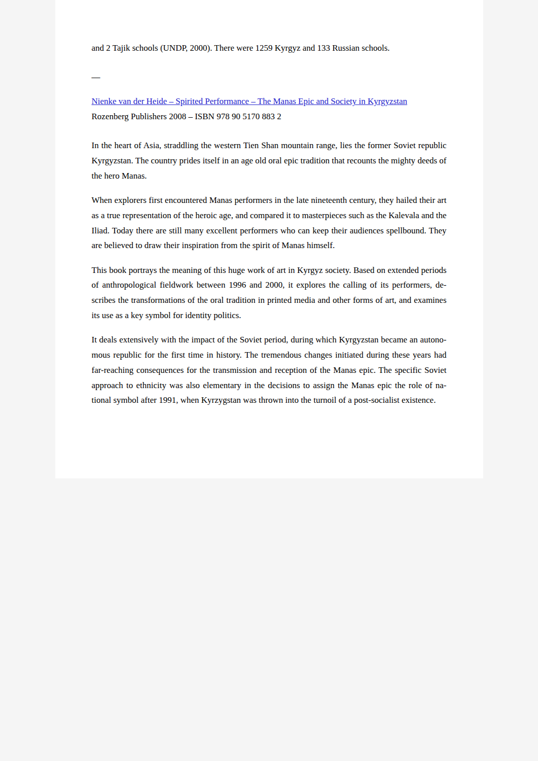and 2 Tajik schools (UNDP, 2000). There were 1259 Kyrgyz and 133 Russian schools.
—
Nienke van der Heide – Spirited Performance – The Manas Epic and Society in Kyrgyzstan Rozenberg Publishers 2008 – ISBN 978 90 5170 883 2
In the heart of Asia, straddling the western Tien Shan mountain range, lies the former Soviet republic Kyrgyzstan. The country prides itself in an age old oral epic tradition that recounts the mighty deeds of the hero Manas.
When explorers first encountered Manas performers in the late nineteenth century, they hailed their art as a true representation of the heroic age, and compared it to masterpieces such as the Kalevala and the Iliad. Today there are still many excellent performers who can keep their audiences spellbound. They are believed to draw their inspiration from the spirit of Manas himself.
This book portrays the meaning of this huge work of art in Kyrgyz society. Based on extended periods of anthropological fieldwork between 1996 and 2000, it explores the calling of its performers, describes the transformations of the oral tradition in printed media and other forms of art, and examines its use as a key symbol for identity politics.
It deals extensively with the impact of the Soviet period, during which Kyrgyzstan became an autonomous republic for the first time in history. The tremendous changes initiated during these years had far-reaching consequences for the transmission and reception of the Manas epic. The specific Soviet approach to ethnicity was also elementary in the decisions to assign the Manas epic the role of national symbol after 1991, when Kyrzygstan was thrown into the turnoil of a post-socialist existence.